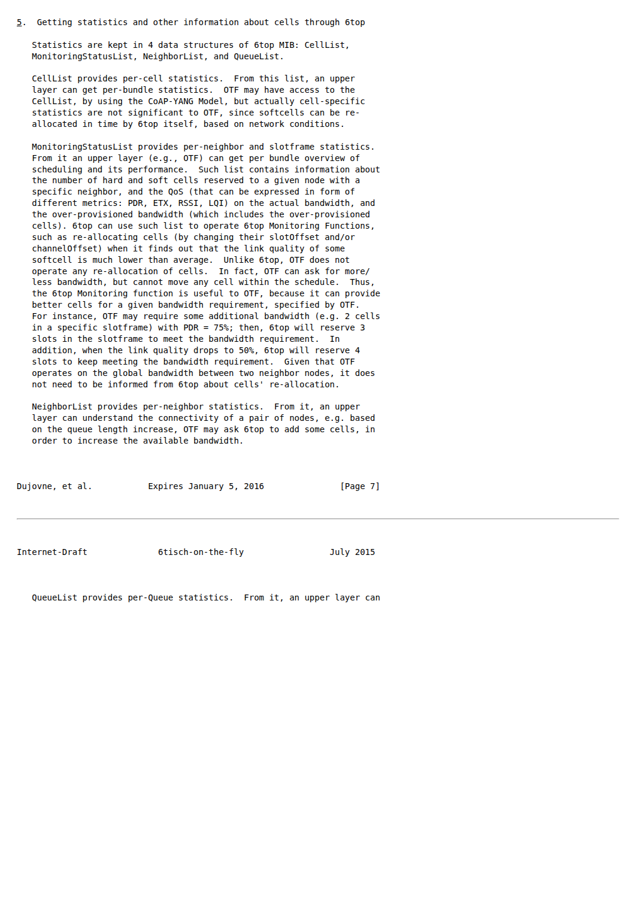5. Getting statistics and other information about cells through 6top Statistics are kept in 4 data structures of 6top MIB: CellList, MonitoringStatusList, NeighborList, and QueueList. CellList provides per-cell statistics. From this list, an upper layer can get per-bundle statistics. OTF may have access to the CellList, by using the CoAP-YANG Model, but actually cell-specific statistics are not significant to OTF, since softcells can be re- allocated in time by 6top itself, based on network conditions. MonitoringStatusList provides per-neighbor and slotframe statistics. From it an upper layer (e.g., OTF) can get per bundle overview of scheduling and its performance. Such list contains information about the number of hard and soft cells reserved to a given node with a specific neighbor, and the QoS (that can be expressed in form of different metrics: PDR, ETX, RSSI, LQI) on the actual bandwidth, and the over-provisioned bandwidth (which includes the over-provisioned cells). 6top can use such list to operate 6top Monitoring Functions, such as re-allocating cells (by changing their slotOffset and/or channelOffset) when it finds out that the link quality of some softcell is much lower than average. Unlike 6top, OTF does not operate any re-allocation of cells. In fact, OTF can ask for more/ less bandwidth, but cannot move any cell within the schedule. Thus, the 6top Monitoring function is useful to OTF, because it can provide better cells for a given bandwidth requirement, specified by OTF. For instance, OTF may require some additional bandwidth (e.g. 2 cells in a specific slotframe) with PDR = 75%; then, 6top will reserve 3 slots in the slotframe to meet the bandwidth requirement. In addition, when the link quality drops to 50%, 6top will reserve 4 slots to keep meeting the bandwidth requirement. Given that OTF operates on the global bandwidth between two neighbor nodes, it does not need to be informed from 6top about cells' re-allocation. NeighborList provides per-neighbor statistics. From it, an upper layer can understand the connectivity of a pair of nodes, e.g. based on the queue length increase, OTF may ask 6top to add some cells, in order to increase the available bandwidth.
Dujovne, et al. Expires January 5, 2016 [Page 7]
Internet-Draft 6tisch-on-the-fly July 2015
QueueList provides per-Queue statistics. From it, an upper layer can